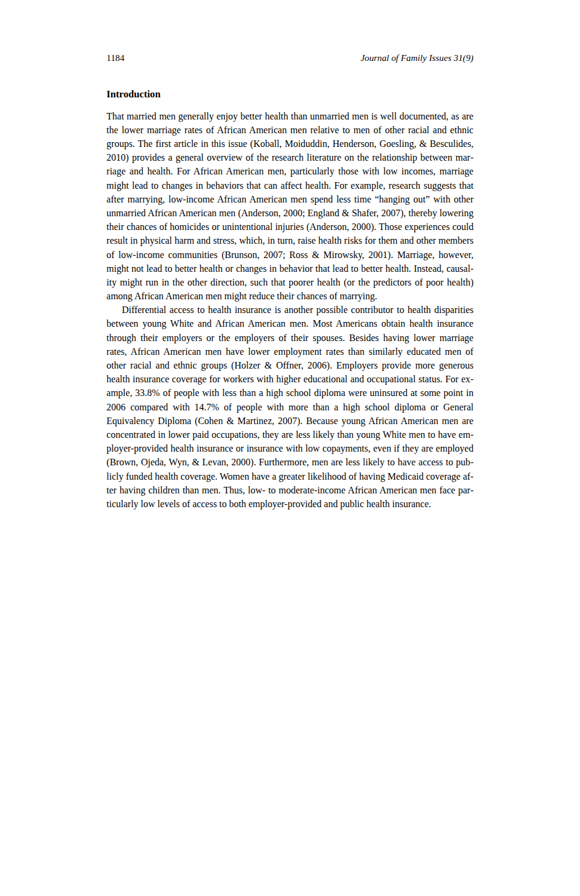1184 Journal of Family Issues 31(9)
Introduction
That married men generally enjoy better health than unmarried men is well documented, as are the lower marriage rates of African American men relative to men of other racial and ethnic groups. The first article in this issue (Koball, Moiduddin, Henderson, Goesling, & Besculides, 2010) provides a general overview of the research literature on the relationship between marriage and health. For African American men, particularly those with low incomes, marriage might lead to changes in behaviors that can affect health. For example, research suggests that after marrying, low-income African American men spend less time “hanging out” with other unmarried African American men (Anderson, 2000; England & Shafer, 2007), thereby lowering their chances of homicides or unintentional injuries (Anderson, 2000). Those experiences could result in physical harm and stress, which, in turn, raise health risks for them and other members of low-income communities (Brunson, 2007; Ross & Mirowsky, 2001). Marriage, however, might not lead to better health or changes in behavior that lead to better health. Instead, causality might run in the other direction, such that poorer health (or the predictors of poor health) among African American men might reduce their chances of marrying.
Differential access to health insurance is another possible contributor to health disparities between young White and African American men. Most Americans obtain health insurance through their employers or the employers of their spouses. Besides having lower marriage rates, African American men have lower employment rates than similarly educated men of other racial and ethnic groups (Holzer & Offner, 2006). Employers provide more generous health insurance coverage for workers with higher educational and occupational status. For example, 33.8% of people with less than a high school diploma were uninsured at some point in 2006 compared with 14.7% of people with more than a high school diploma or General Equivalency Diploma (Cohen & Martinez, 2007). Because young African American men are concentrated in lower paid occupations, they are less likely than young White men to have employer-provided health insurance or insurance with low copayments, even if they are employed (Brown, Ojeda, Wyn, & Levan, 2000). Furthermore, men are less likely to have access to publicly funded health coverage. Women have a greater likelihood of having Medicaid coverage after having children than men. Thus, low- to moderate-income African American men face particularly low levels of access to both employer-provided and public health insurance.